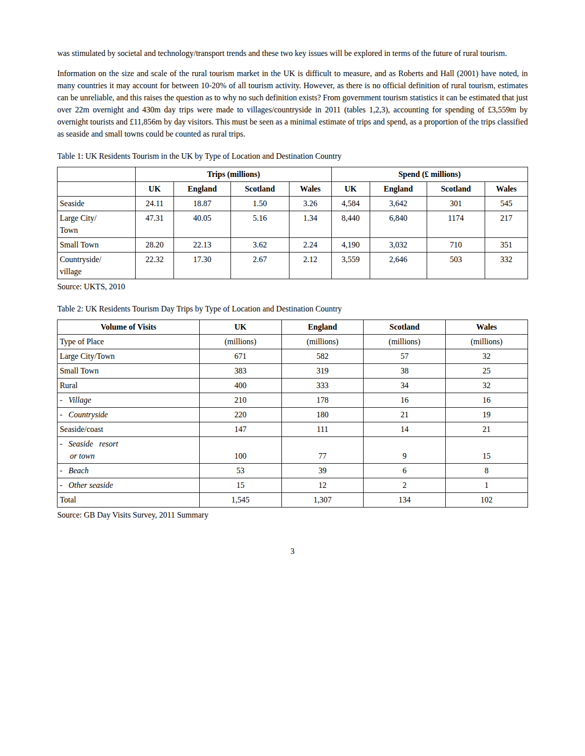was stimulated by societal and technology/transport trends and these two key issues will be explored in terms of the future of rural tourism.
Information on the size and scale of the rural tourism market in the UK is difficult to measure, and as Roberts and Hall (2001) have noted, in many countries it may account for between 10-20% of all tourism activity. However, as there is no official definition of rural tourism, estimates can be unreliable, and this raises the question as to why no such definition exists? From government tourism statistics it can be estimated that just over 22m overnight and 430m day trips were made to villages/countryside in 2011 (tables 1,2,3), accounting for spending of £3,559m by overnight tourists and £11,856m by day visitors. This must be seen as a minimal estimate of trips and spend, as a proportion of the trips classified as seaside and small towns could be counted as rural trips.
Table 1: UK Residents Tourism in the UK by Type of Location and Destination Country
| | Trips (millions) | Spend (£ millions) |
| --- | --- | --- |
| | UK | England | Scotland | Wales | UK | England | Scotland | Wales |
| Seaside | 24.11 | 18.87 | 1.50 | 3.26 | 4,584 | 3,642 | 301 | 545 |
| Large City/ Town | 47.31 | 40.05 | 5.16 | 1.34 | 8,440 | 6,840 | 1174 | 217 |
| Small Town | 28.20 | 22.13 | 3.62 | 2.24 | 4,190 | 3,032 | 710 | 351 |
| Countryside/ village | 22.32 | 17.30 | 2.67 | 2.12 | 3,559 | 2,646 | 503 | 332 |
Source: UKTS, 2010
Table 2: UK Residents Tourism Day Trips by Type of Location and Destination Country
| Volume of Visits | UK | England | Scotland | Wales |
| --- | --- | --- | --- | --- |
| Type of Place | (millions) | (millions) | (millions) | (millions) |
| Large City/Town | 671 | 582 | 57 | 32 |
| Small Town | 383 | 319 | 38 | 25 |
| Rural | 400 | 333 | 34 | 32 |
| - Village | 210 | 178 | 16 | 16 |
| - Countryside | 220 | 180 | 21 | 19 |
| Seaside/coast | 147 | 111 | 14 | 21 |
| - Seaside resort or town | 100 | 77 | 9 | 15 |
| - Beach | 53 | 39 | 6 | 8 |
| - Other seaside | 15 | 12 | 2 | 1 |
| Total | 1,545 | 1,307 | 134 | 102 |
Source: GB Day Visits Survey, 2011 Summary
3